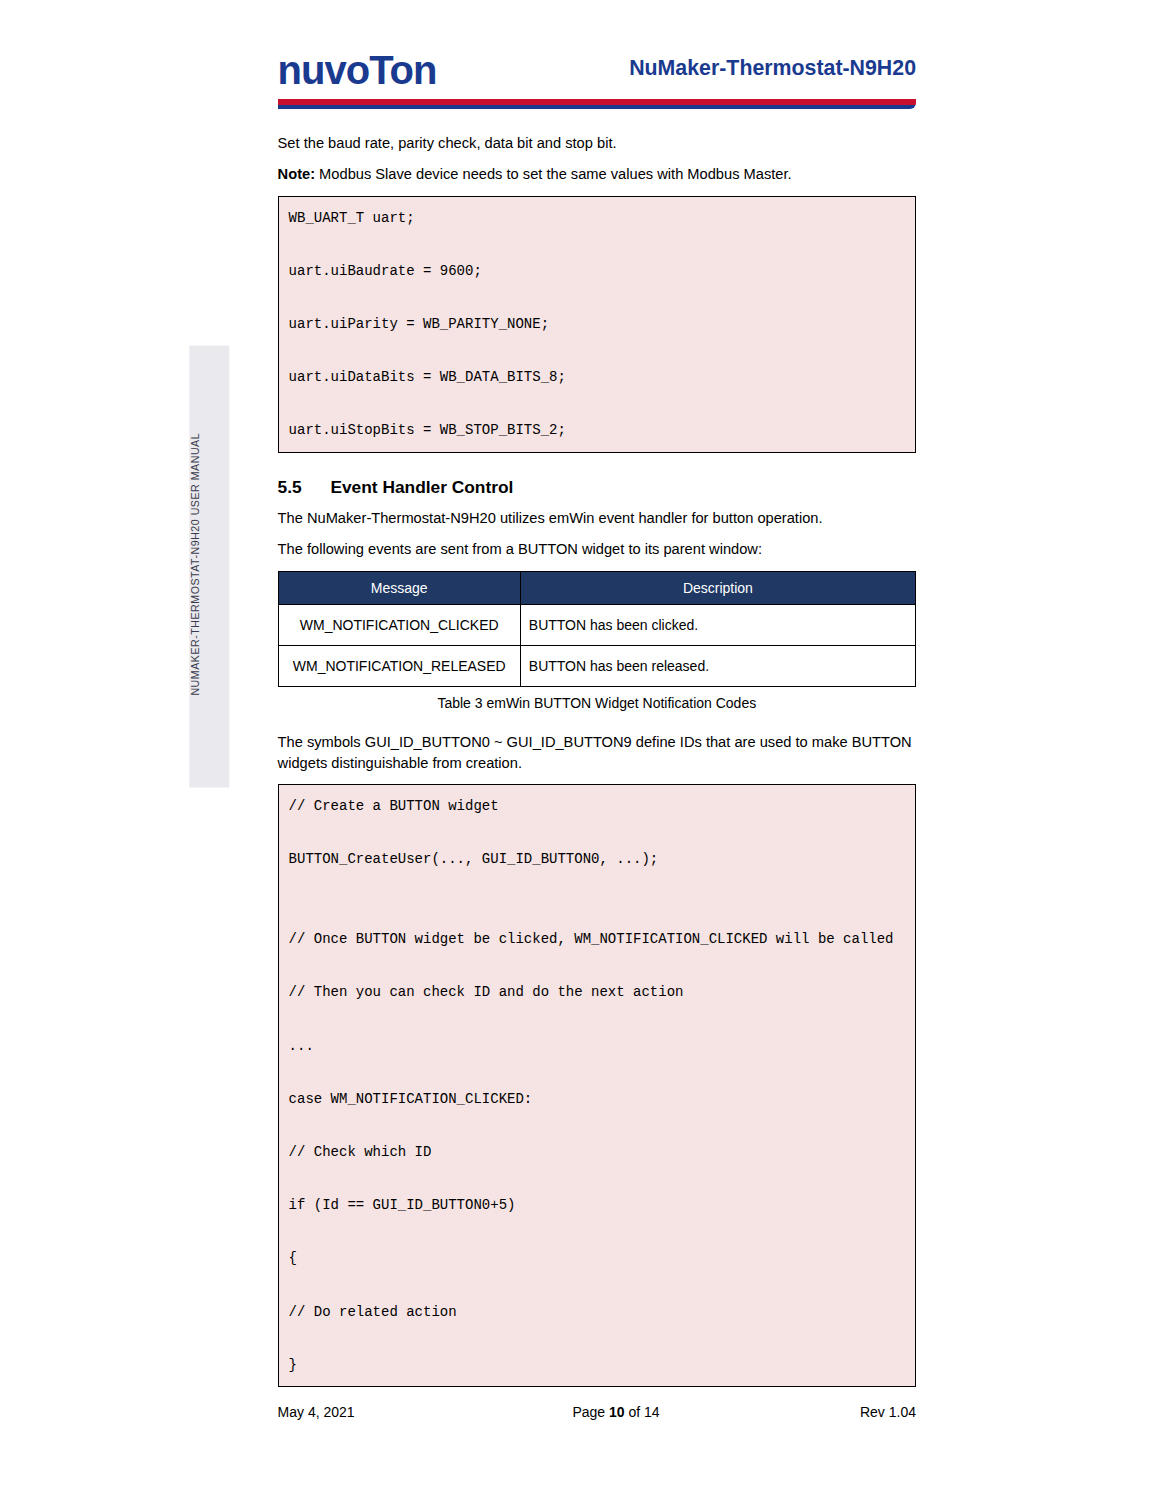nuvoTon
NuMaker-Thermostat-N9H20
NUMAKER-THERMOSTAT-N9H20 USER MANUAL
Set the baud rate, parity check, data bit and stop bit.
Note: Modbus Slave device needs to set the same values with Modbus Master.
WB_UART_T uart;

uart.uiBaudrate = 9600;

uart.uiParity = WB_PARITY_NONE;

uart.uiDataBits = WB_DATA_BITS_8;

uart.uiStopBits = WB_STOP_BITS_2;
5.5 Event Handler Control
The NuMaker-Thermostat-N9H20 utilizes emWin event handler for button operation.
The following events are sent from a BUTTON widget to its parent window:
| Message | Description |
| --- | --- |
| WM_NOTIFICATION_CLICKED | BUTTON has been clicked. |
| WM_NOTIFICATION_RELEASED | BUTTON has been released. |
Table 3 emWin BUTTON Widget Notification Codes
The symbols GUI_ID_BUTTON0 ~ GUI_ID_BUTTON9 define IDs that are used to make BUTTON widgets distinguishable from creation.
// Create a BUTTON widget

BUTTON_CreateUser(..., GUI_ID_BUTTON0, ...);


// Once BUTTON widget be clicked, WM_NOTIFICATION_CLICKED will be called

// Then you can check ID and do the next action

...

case WM_NOTIFICATION_CLICKED:

// Check which ID

if (Id == GUI_ID_BUTTON0+5)

{

// Do related action

}
May 4, 2021
Page 10 of 14
Rev 1.04